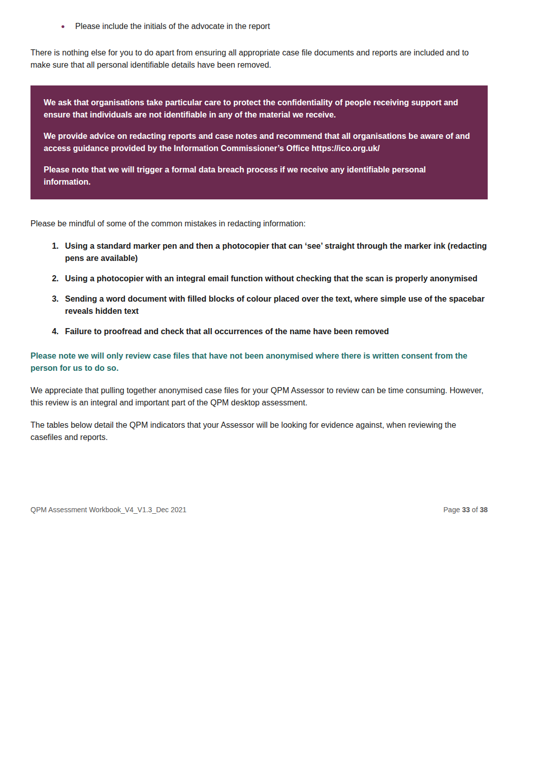Please include the initials of the advocate in the report
There is nothing else for you to do apart from ensuring all appropriate case file documents and reports are included and to make sure that all personal identifiable details have been removed.
We ask that organisations take particular care to protect the confidentiality of people receiving support and ensure that individuals are not identifiable in any of the material we receive.
We provide advice on redacting reports and case notes and recommend that all organisations be aware of and access guidance provided by the Information Commissioner’s Office https://ico.org.uk/
Please note that we will trigger a formal data breach process if we receive any identifiable personal information.
Please be mindful of some of the common mistakes in redacting information:
Using a standard marker pen and then a photocopier that can ‘see’ straight through the marker ink (redacting pens are available)
Using a photocopier with an integral email function without checking that the scan is properly anonymised
Sending a word document with filled blocks of colour placed over the text, where simple use of the spacebar reveals hidden text
Failure to proofread and check that all occurrences of the name have been removed
Please note we will only review case files that have not been anonymised where there is written consent from the person for us to do so.
We appreciate that pulling together anonymised case files for your QPM Assessor to review can be time consuming. However, this review is an integral and important part of the QPM desktop assessment.
The tables below detail the QPM indicators that your Assessor will be looking for evidence against, when reviewing the casefiles and reports.
QPM Assessment Workbook_V4_V1.3_Dec 2021 Page 33 of 38